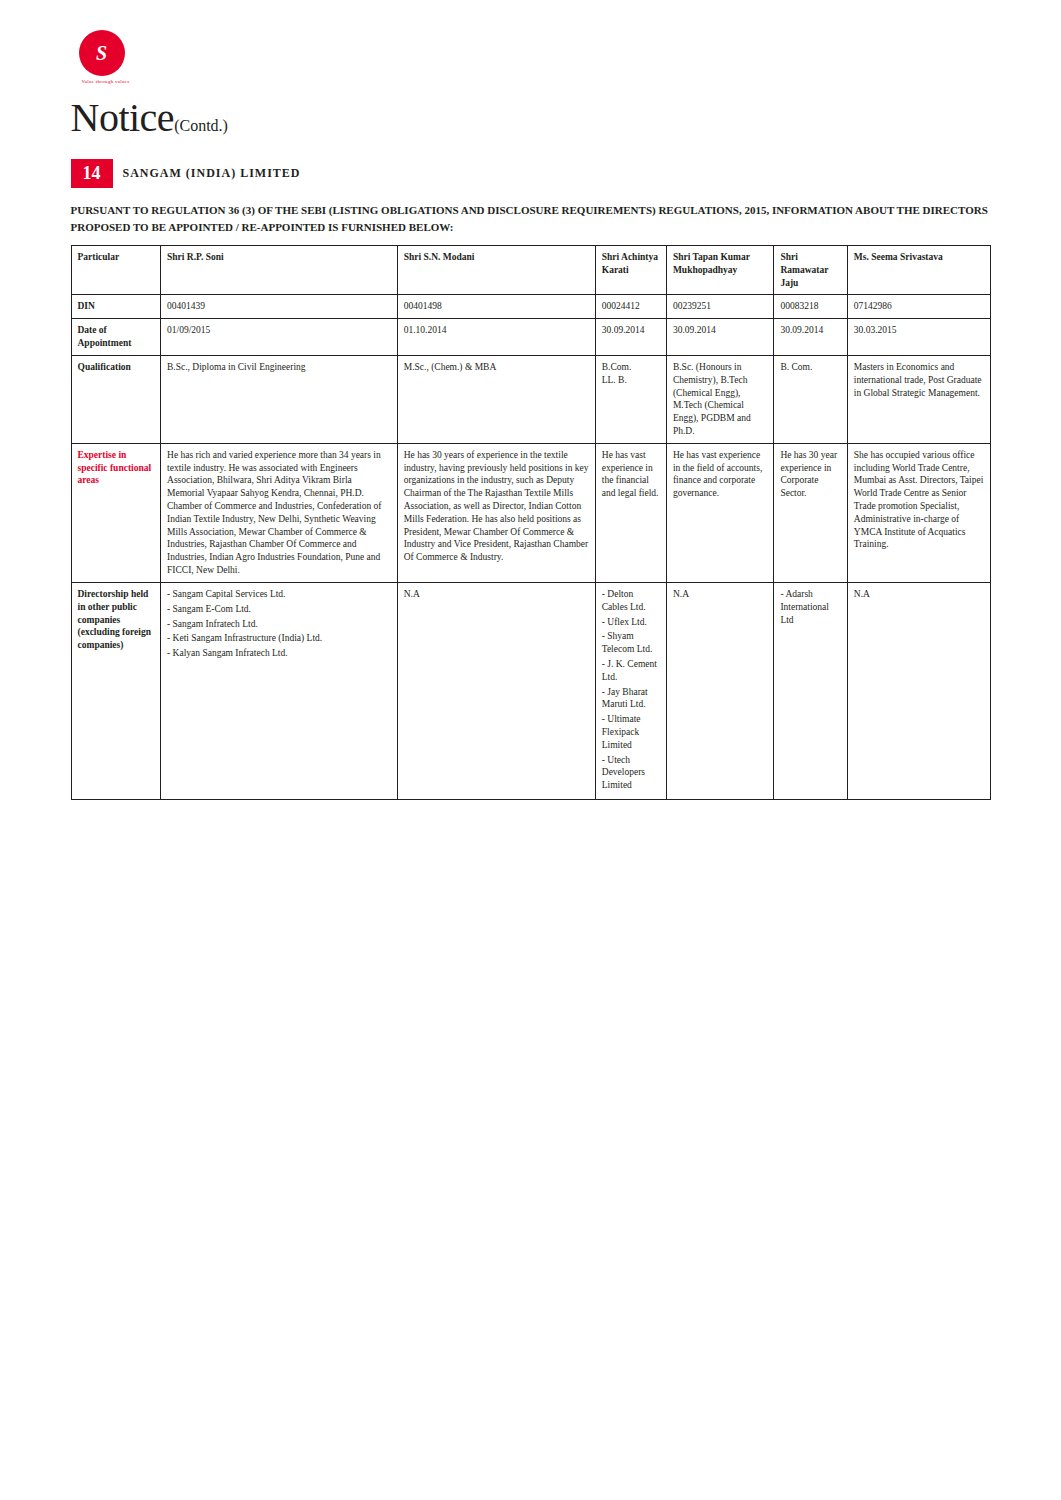S
Value through values
Notice(Contd.)
14
SANGAM (INDIA) LIMITED
Pursuant to Regulation 36 (3) of the SEBI (Listing Obligations and Disclosure Requirements) Regulations, 2015, information about the Directors proposed to be appointed / re-appointed is furnished below:
| Particular | Shri R.P. Soni | Shri S.N. Modani | Shri Achintya Karati | Shri Tapan Kumar Mukhopadhyay | Shri Ramawatar Jaju | Ms. Seema Srivastava |
| --- | --- | --- | --- | --- | --- | --- |
| DIN | 00401439 | 00401498 | 00024412 | 00239251 | 00083218 | 07142986 |
| Date of Appointment | 01/09/2015 | 01.10.2014 | 30.09.2014 | 30.09.2014 | 30.09.2014 | 30.03.2015 |
| Qualification | B.Sc., Diploma in Civil Engineering | M.Sc., (Chem.) & MBA | B.Com. LL. B. | B.Sc. (Honours in Chemistry), B.Tech (Chemical Engg), M.Tech (Chemical Engg), PGDBM and Ph.D. | B. Com. | Masters in Economics and international trade, Post Graduate in Global Strategic Management. |
| Expertise in specific functional areas | He has rich and varied experience more than 34 years in textile industry. He was associated with Engineers Association, Bhilwara, Shri Aditya Vikram Birla Memorial Vyapaar Sahyog Kendra, Chennai, PH.D. Chamber of Commerce and Industries, Confederation of Indian Textile Industry, New Delhi, Synthetic Weaving Mills Association, Mewar Chamber of Commerce & Industries, Rajasthan Chamber Of Commerce and Industries, Indian Agro Industries Foundation, Pune and FICCI, New Delhi. | He has 30 years of experience in the textile industry, having previously held positions in key organizations in the industry, such as Deputy Chairman of the The Rajasthan Textile Mills Association, as well as Director, Indian Cotton Mills Federation. He has also held positions as President, Mewar Chamber Of Commerce & Industry and Vice President, Rajasthan Chamber Of Commerce & Industry. | He has vast experience in the financial and legal field. | He has vast experience in the field of accounts, finance and corporate governance. | He has 30 year experience in Corporate Sector. | She has occupied various office including World Trade Centre, Mumbai as Asst. Directors, Taipei World Trade Centre as Senior Trade promotion Specialist, Administrative in-charge of YMCA Institute of Acquatics Training. |
| Directorship held in other public companies (excluding foreign companies) | Sangam Capital Services Ltd. Sangam E-Com Ltd. Sangam Infratech Ltd. Keti Sangam Infrastructure (India) Ltd. Kalyan Sangam Infratech Ltd. | N.A | Delton Cables Ltd. Uflex Ltd. Shyam Telecom Ltd. J. K. Cement Ltd. Jay Bharat Maruti Ltd. Ultimate Flexipack Limited Utech Developers Limited | N.A | Adarsh International Ltd | N.A |